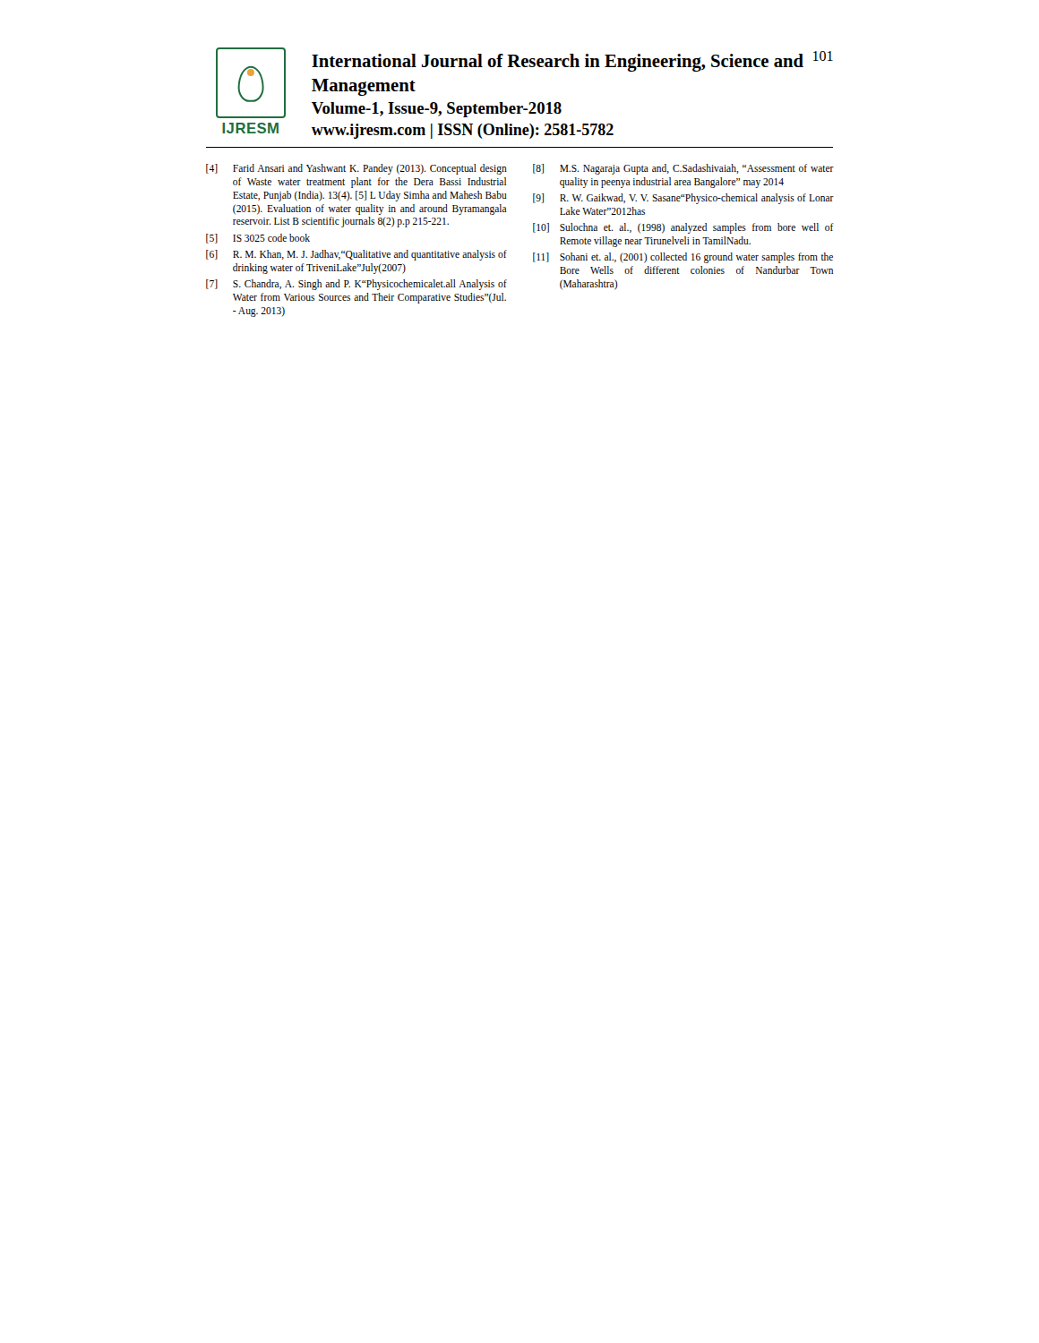101
IJRESM
International Journal of Research in Engineering, Science and Management
Volume-1, Issue-9, September-2018
www.ijresm.com | ISSN (Online): 2581-5782
[4] Farid Ansari and Yashwant K. Pandey (2013). Conceptual design of Waste water treatment plant for the Dera Bassi Industrial Estate, Punjab (India). 13(4). [5] L Uday Simha and Mahesh Babu (2015). Evaluation of water quality in and around Byramangala reservoir. List B scientific journals 8(2) p.p 215-221.
[5] IS 3025 code book
[6] R. M. Khan, M. J. Jadhav,“Qualitative and quantitative analysis of drinking water of TriveniLake”July(2007)
[7] S. Chandra, A. Singh and P. K“Physicochemicalet.all Analysis of Water from Various Sources and Their Comparative Studies”(Jul. - Aug. 2013)
[8] M.S. Nagaraja Gupta and, C.Sadashivaiah, “Assessment of water quality in peenya industrial area Bangalore” may 2014
[9] R. W. Gaikwad, V. V. Sasane“Physico-chemical analysis of Lonar Lake Water”2012has
[10] Sulochna et. al., (1998) analyzed samples from bore well of Remote village near Tirunelveli in TamilNadu.
[11] Sohani et. al., (2001) collected 16 ground water samples from the Bore Wells of different colonies of Nandurbar Town (Maharashtra)